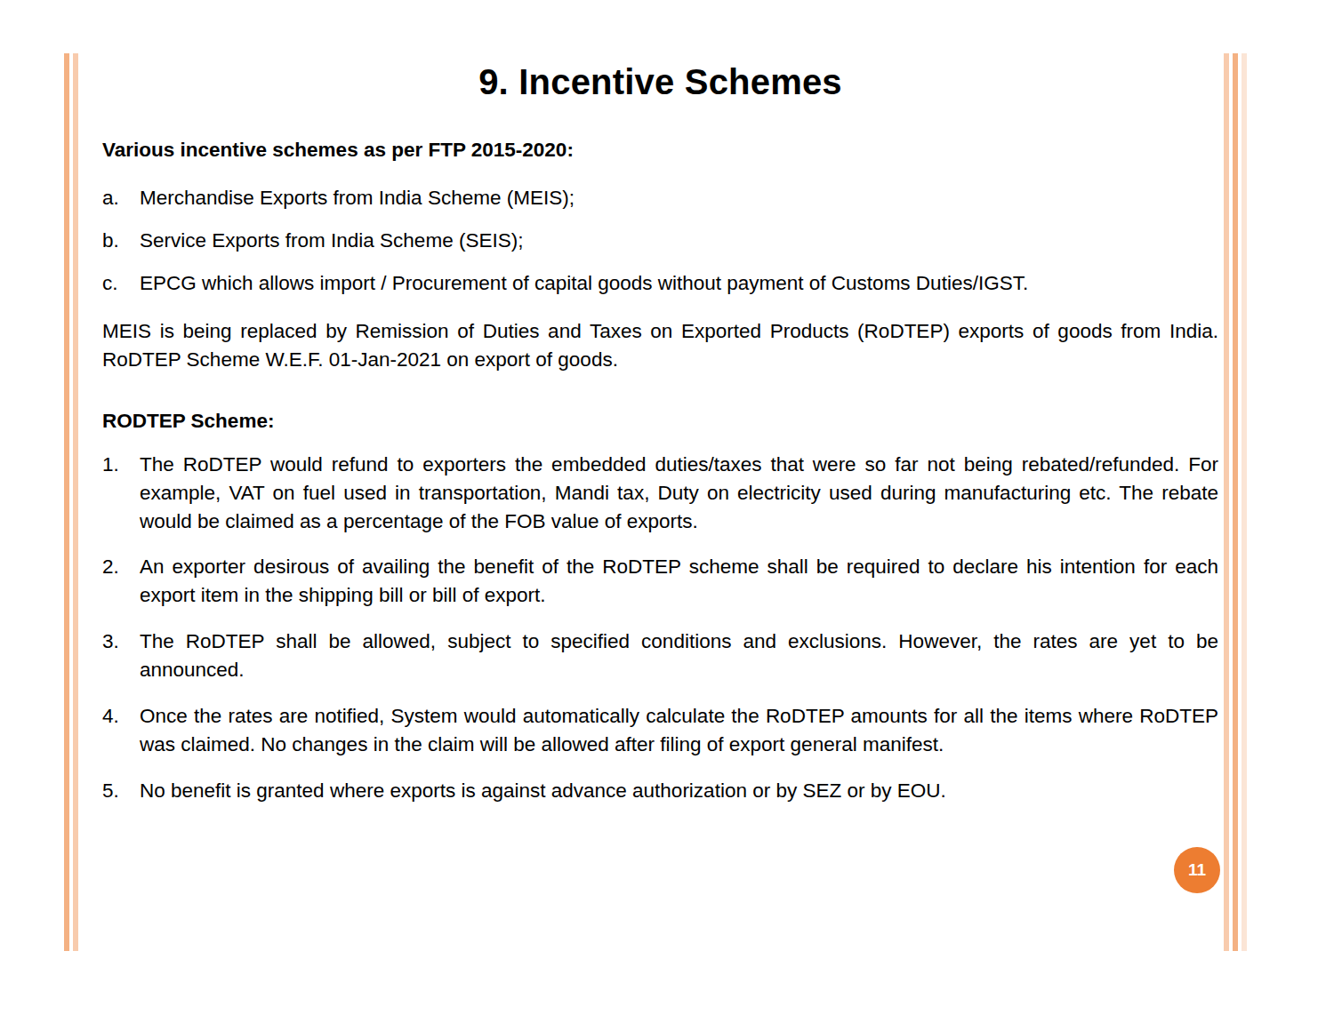9. Incentive Schemes
Various incentive schemes as per FTP 2015-2020:
a. Merchandise Exports from India Scheme (MEIS);
b. Service Exports from India Scheme (SEIS);
c. EPCG which allows import / Procurement of capital goods without payment of Customs Duties/IGST.
MEIS is being replaced by Remission of Duties and Taxes on Exported Products (RoDTEP) exports of goods from India. RoDTEP Scheme W.E.F. 01-Jan-2021 on export of goods.
RODTEP Scheme:
1. The RoDTEP would refund to exporters the embedded duties/taxes that were so far not being rebated/refunded. For example, VAT on fuel used in transportation, Mandi tax, Duty on electricity used during manufacturing etc. The rebate would be claimed as a percentage of the FOB value of exports.
2. An exporter desirous of availing the benefit of the RoDTEP scheme shall be required to declare his intention for each export item in the shipping bill or bill of export.
3. The RoDTEP shall be allowed, subject to specified conditions and exclusions. However, the rates are yet to be announced.
4. Once the rates are notified, System would automatically calculate the RoDTEP amounts for all the items where RoDTEP was claimed. No changes in the claim will be allowed after filing of export general manifest.
5. No benefit is granted where exports is against advance authorization or by SEZ or by EOU.
11